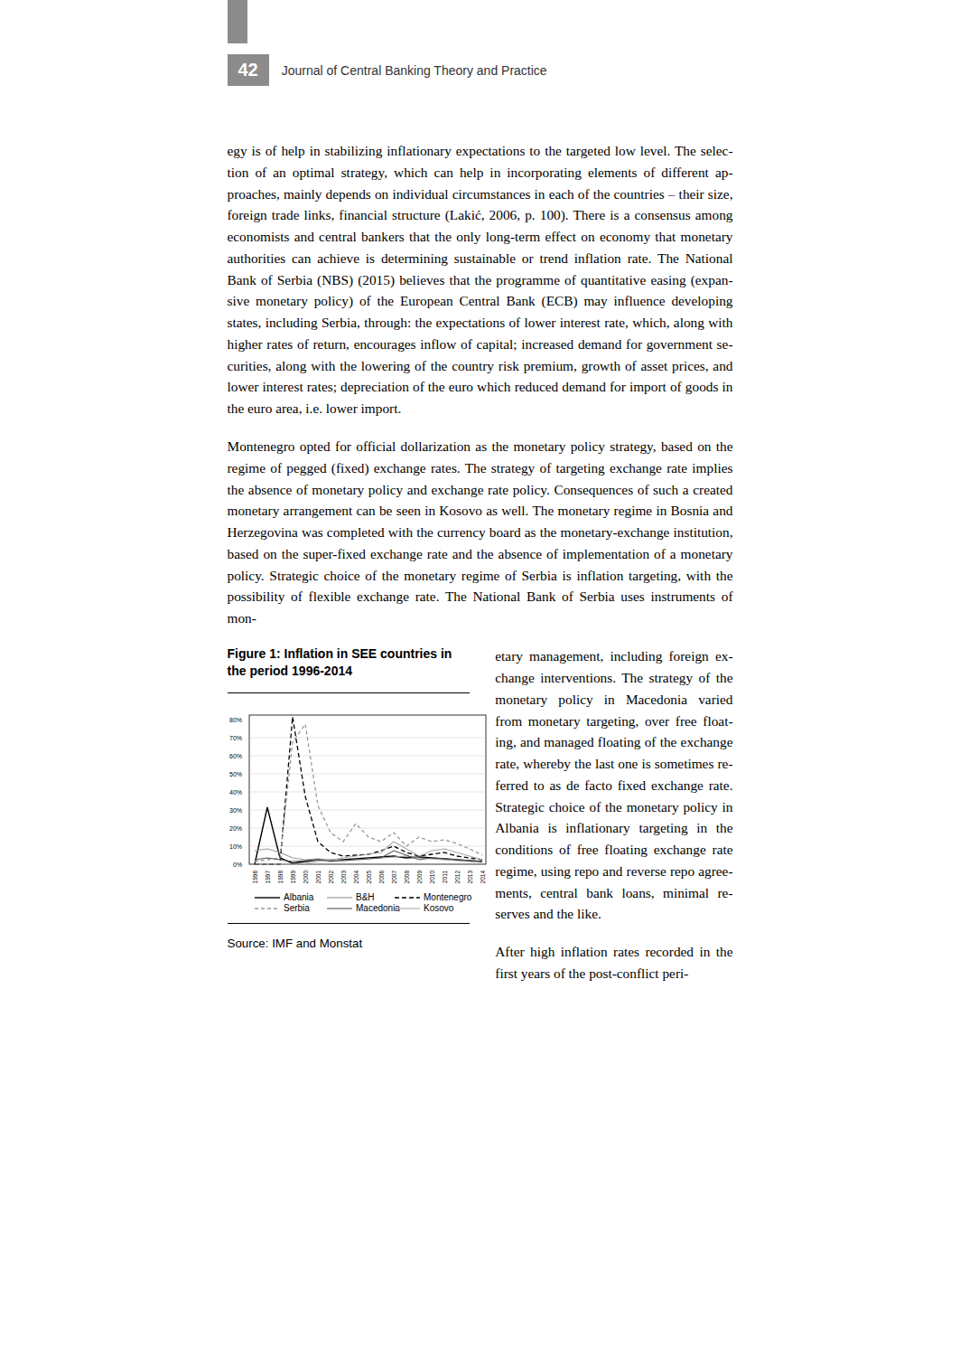42
Journal of Central Banking Theory and Practice
egy is of help in stabilizing inflationary expectations to the targeted low level. The selection of an optimal strategy, which can help in incorporating elements of different approaches, mainly depends on individual circumstances in each of the countries – their size, foreign trade links, financial structure (Lakić, 2006, p. 100). There is a consensus among economists and central bankers that the only long-term effect on economy that monetary authorities can achieve is determining sustainable or trend inflation rate. The National Bank of Serbia (NBS) (2015) believes that the programme of quantitative easing (expansive monetary policy) of the European Central Bank (ECB) may influence developing states, including Serbia, through: the expectations of lower interest rate, which, along with higher rates of return, encourages inflow of capital; increased demand for government securities, along with the lowering of the country risk premium, growth of asset prices, and lower interest rates; depreciation of the euro which reduced demand for import of goods in the euro area, i.e. lower import.
Montenegro opted for official dollarization as the monetary policy strategy, based on the regime of pegged (fixed) exchange rates. The strategy of targeting exchange rate implies the absence of monetary policy and exchange rate policy. Consequences of such a created monetary arrangement can be seen in Kosovo as well. The monetary regime in Bosnia and Herzegovina was completed with the currency board as the monetary-exchange institution, based on the super-fixed exchange rate and the absence of implementation of a monetary policy. Strategic choice of the monetary regime of Serbia is inflation targeting, with the possibility of flexible exchange rate. The National Bank of Serbia uses instruments of mon-
Figure 1: Inflation in SEE countries in the period 1996-2014
80% 70% 60% 50% 40% 30% 20% 10% 0% 1996 1997 1998 1999 2000 2001 2002 2003 2004 2005 2006 2007 2008 2009 2010 2011 2012 2013 2014 Albania B&H Montenegro Serbia Macedonia Kosovo
Source: IMF and Monstat
etary management, including foreign exchange interventions. The strategy of the monetary policy in Macedonia varied from monetary targeting, over free floating, and managed floating of the exchange rate, whereby the last one is sometimes referred to as de facto fixed exchange rate. Strategic choice of the monetary policy in Albania is inflationary targeting in the conditions of free floating exchange rate regime, using repo and reverse repo agreements, central bank loans, minimal reserves and the like.
After high inflation rates recorded in the first years of the post-conflict peri-